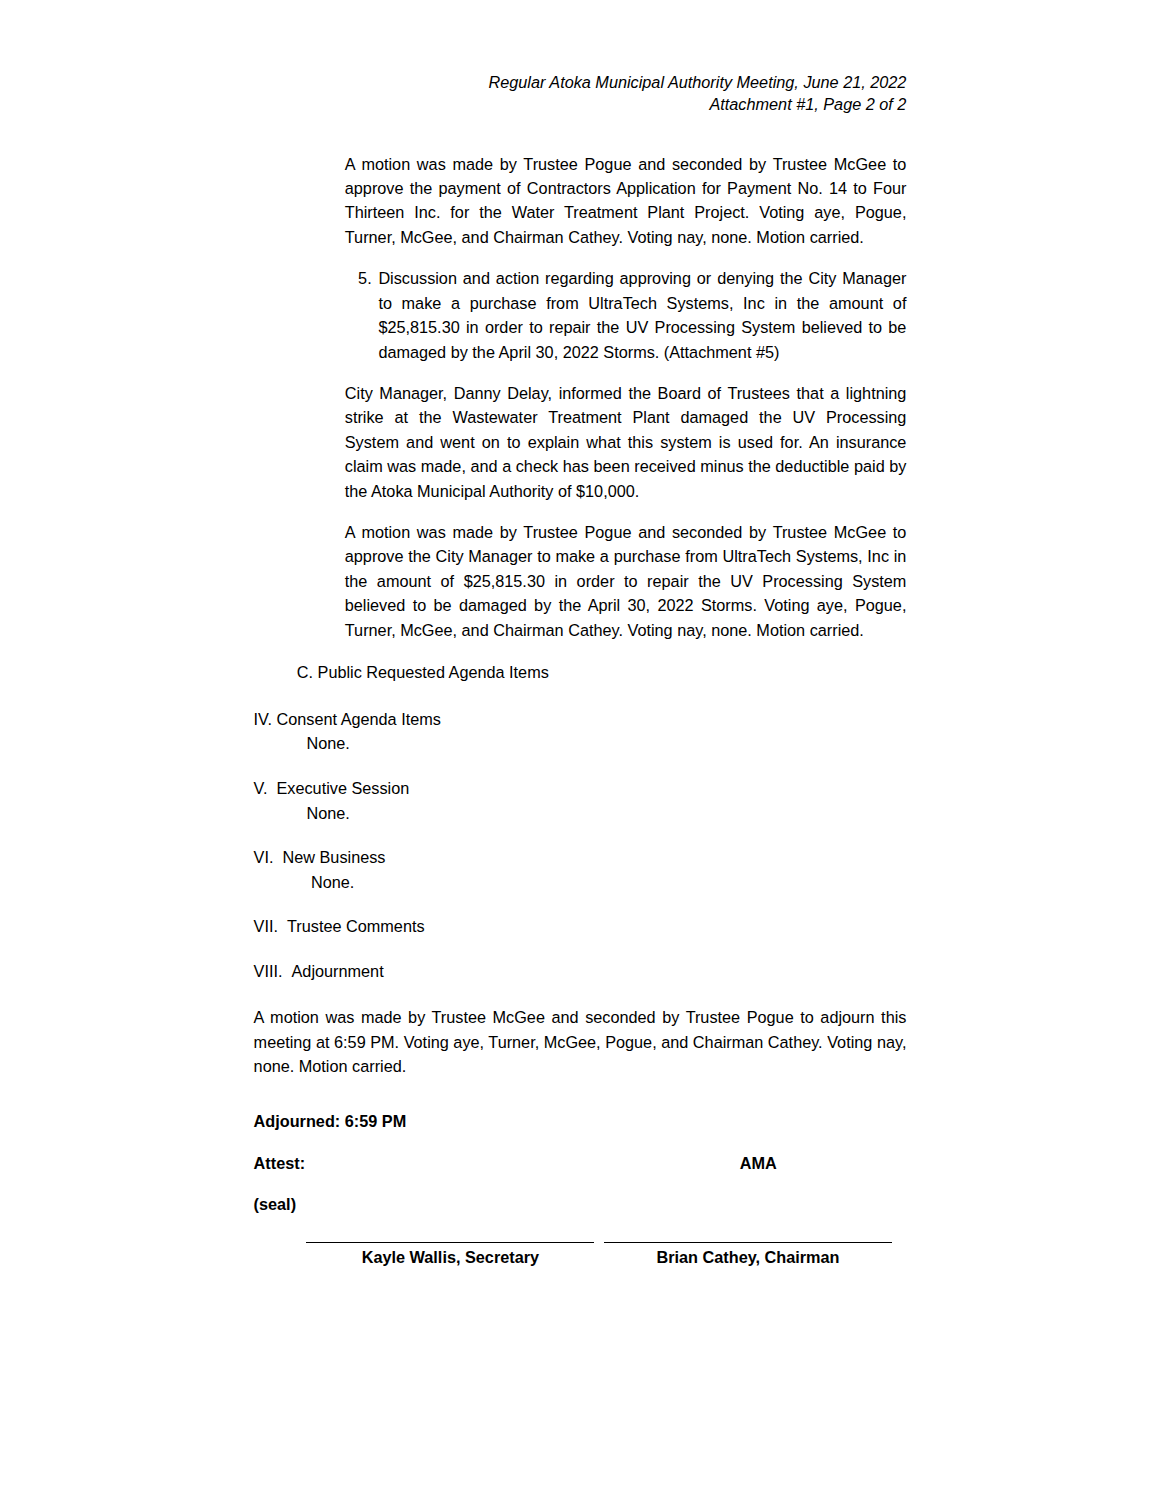Regular Atoka Municipal Authority Meeting, June 21, 2022
Attachment #1, Page 2 of 2
A motion was made by Trustee Pogue and seconded by Trustee McGee to approve the payment of Contractors Application for Payment No. 14 to Four Thirteen Inc. for the Water Treatment Plant Project. Voting aye, Pogue, Turner, McGee, and Chairman Cathey. Voting nay, none. Motion carried.
5.
Discussion and action regarding approving or denying the City Manager to make a purchase from UltraTech Systems, Inc in the amount of $25,815.30 in order to repair the UV Processing System believed to be damaged by the April 30, 2022 Storms. (Attachment #5)
City Manager, Danny Delay, informed the Board of Trustees that a lightning strike at the Wastewater Treatment Plant damaged the UV Processing System and went on to explain what this system is used for. An insurance claim was made, and a check has been received minus the deductible paid by the Atoka Municipal Authority of $10,000.
A motion was made by Trustee Pogue and seconded by Trustee McGee to approve the City Manager to make a purchase from UltraTech Systems, Inc in the amount of $25,815.30 in order to repair the UV Processing System believed to be damaged by the April 30, 2022 Storms. Voting aye, Pogue, Turner, McGee, and Chairman Cathey. Voting nay, none. Motion carried.
C. Public Requested Agenda Items
IV. Consent Agenda Items
None.
V. Executive Session
None.
VI. New Business
None.
VII. Trustee Comments
VIII. Adjournment
A motion was made by Trustee McGee and seconded by Trustee Pogue to adjourn this meeting at 6:59 PM. Voting aye, Turner, McGee, Pogue, and Chairman Cathey. Voting nay, none. Motion carried.
Adjourned: 6:59 PM
Attest:
AMA
(seal)
Kayle Wallis, Secretary
Brian Cathey, Chairman